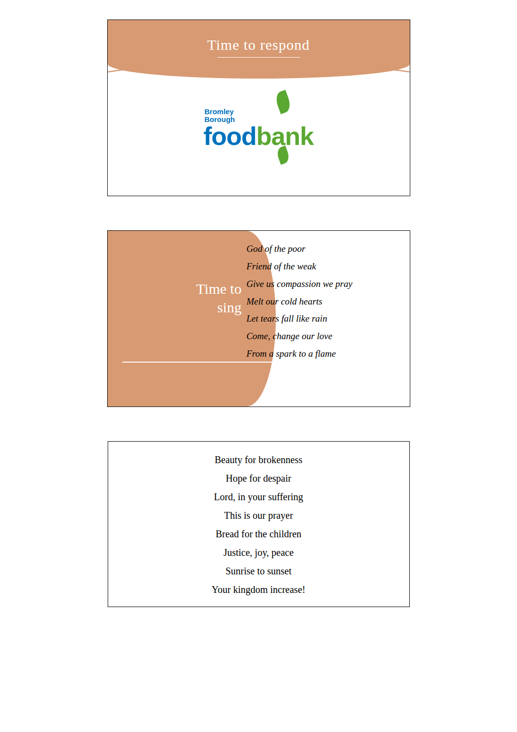Time to respond
Bromley
Borough
food bank
Time to
sing
God of the poor
Friend of the weak
Give us compassion we pray
Melt our cold hearts
Let tears fall like rain
Come, change our love
From a spark to a flame
Beauty for brokenness
Hope for despair
Lord, in your suffering
This is our prayer
Bread for the children
Justice, joy, peace
Sunrise to sunset
Your kingdom increase!